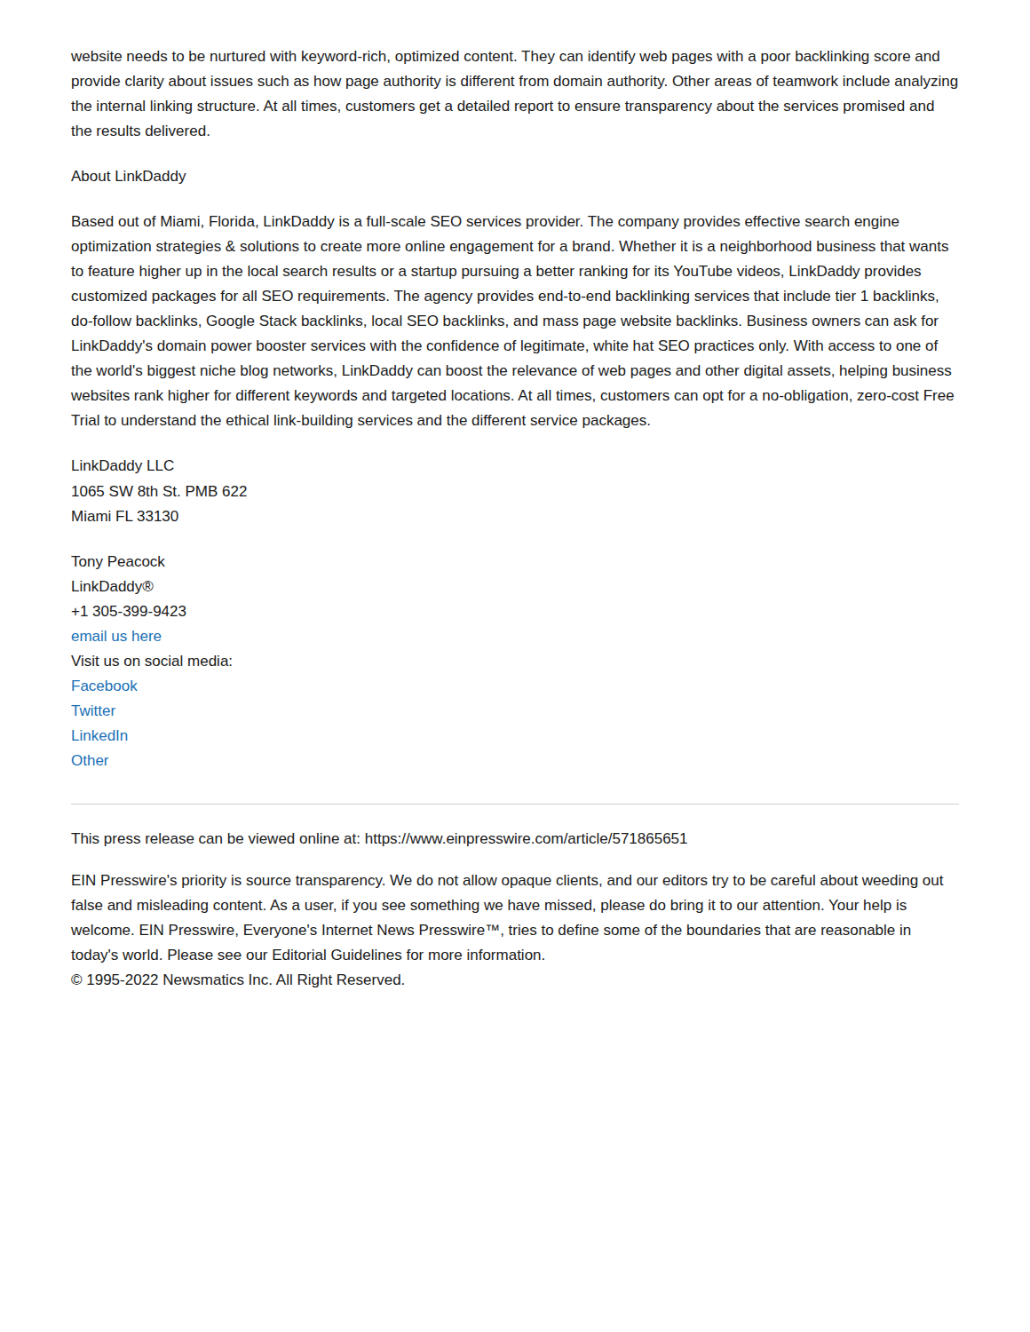website needs to be nurtured with keyword-rich, optimized content. They can identify web pages with a poor backlinking score and provide clarity about issues such as how page authority is different from domain authority. Other areas of teamwork include analyzing the internal linking structure. At all times, customers get a detailed report to ensure transparency about the services promised and the results delivered.
About LinkDaddy
Based out of Miami, Florida, LinkDaddy is a full-scale SEO services provider. The company provides effective search engine optimization strategies & solutions to create more online engagement for a brand. Whether it is a neighborhood business that wants to feature higher up in the local search results or a startup pursuing a better ranking for its YouTube videos, LinkDaddy provides customized packages for all SEO requirements. The agency provides end-to-end backlinking services that include tier 1 backlinks, do-follow backlinks, Google Stack backlinks, local SEO backlinks, and mass page website backlinks. Business owners can ask for LinkDaddy's domain power booster services with the confidence of legitimate, white hat SEO practices only. With access to one of the world's biggest niche blog networks, LinkDaddy can boost the relevance of web pages and other digital assets, helping business websites rank higher for different keywords and targeted locations. At all times, customers can opt for a no-obligation, zero-cost Free Trial to understand the ethical link-building services and the different service packages.
LinkDaddy LLC
1065 SW 8th St. PMB 622
Miami FL 33130
Tony Peacock
LinkDaddy®
+1 305-399-9423
email us here
Visit us on social media:
Facebook
Twitter
LinkedIn
Other
This press release can be viewed online at: https://www.einpresswire.com/article/571865651
EIN Presswire's priority is source transparency. We do not allow opaque clients, and our editors try to be careful about weeding out false and misleading content. As a user, if you see something we have missed, please do bring it to our attention. Your help is welcome. EIN Presswire, Everyone's Internet News Presswire™, tries to define some of the boundaries that are reasonable in today's world. Please see our Editorial Guidelines for more information.
© 1995-2022 Newsmatics Inc. All Right Reserved.